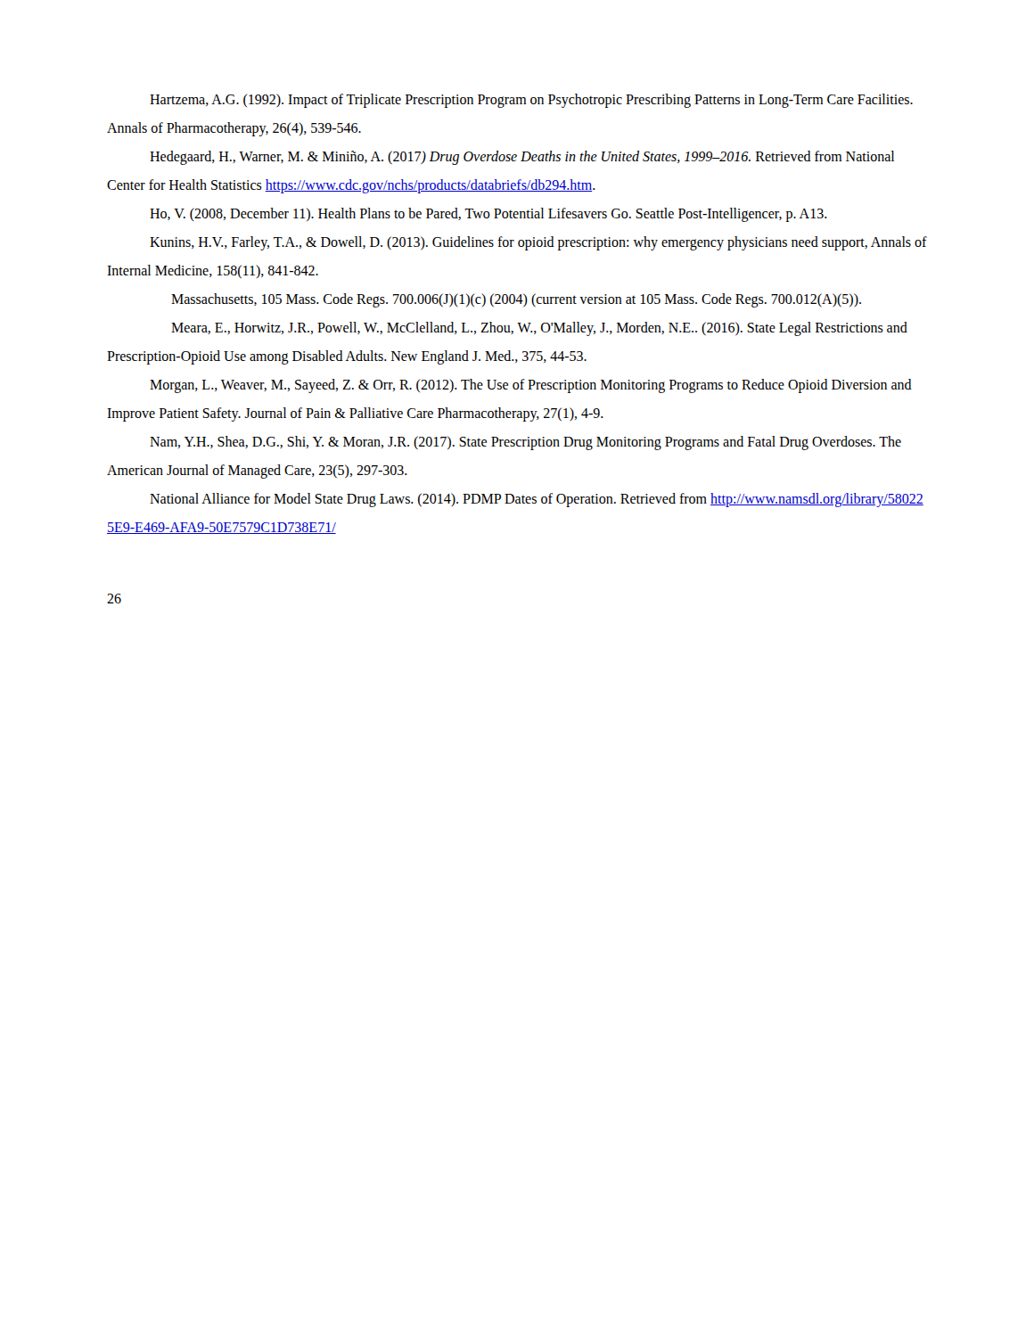Hartzema, A.G. (1992). Impact of Triplicate Prescription Program on Psychotropic Prescribing Patterns in Long-Term Care Facilities. Annals of Pharmacotherapy, 26(4), 539-546.
Hedegaard, H., Warner, M. & Miniño, A. (2017) Drug Overdose Deaths in the United States, 1999–2016. Retrieved from National Center for Health Statistics https://www.cdc.gov/nchs/products/databriefs/db294.htm.
Ho, V. (2008, December 11). Health Plans to be Pared, Two Potential Lifesavers Go. Seattle Post-Intelligencer, p. A13.
Kunins, H.V., Farley, T.A., & Dowell, D. (2013). Guidelines for opioid prescription: why emergency physicians need support, Annals of Internal Medicine, 158(11), 841-842.
Massachusetts, 105 Mass. Code Regs. 700.006(J)(1)(c) (2004) (current version at 105 Mass. Code Regs. 700.012(A)(5)).
Meara, E., Horwitz, J.R., Powell, W., McClelland, L., Zhou, W., O'Malley, J., Morden, N.E.. (2016). State Legal Restrictions and Prescription-Opioid Use among Disabled Adults. New England J. Med., 375, 44-53.
Morgan, L., Weaver, M., Sayeed, Z. & Orr, R. (2012). The Use of Prescription Monitoring Programs to Reduce Opioid Diversion and Improve Patient Safety. Journal of Pain & Palliative Care Pharmacotherapy, 27(1), 4-9.
Nam, Y.H., Shea, D.G., Shi, Y. & Moran, J.R. (2017). State Prescription Drug Monitoring Programs and Fatal Drug Overdoses. The American Journal of Managed Care, 23(5), 297-303.
National Alliance for Model State Drug Laws. (2014). PDMP Dates of Operation. Retrieved from http://www.namsdl.org/library/580225E9-E469-AFA9-50E7579C1D738E71/
26